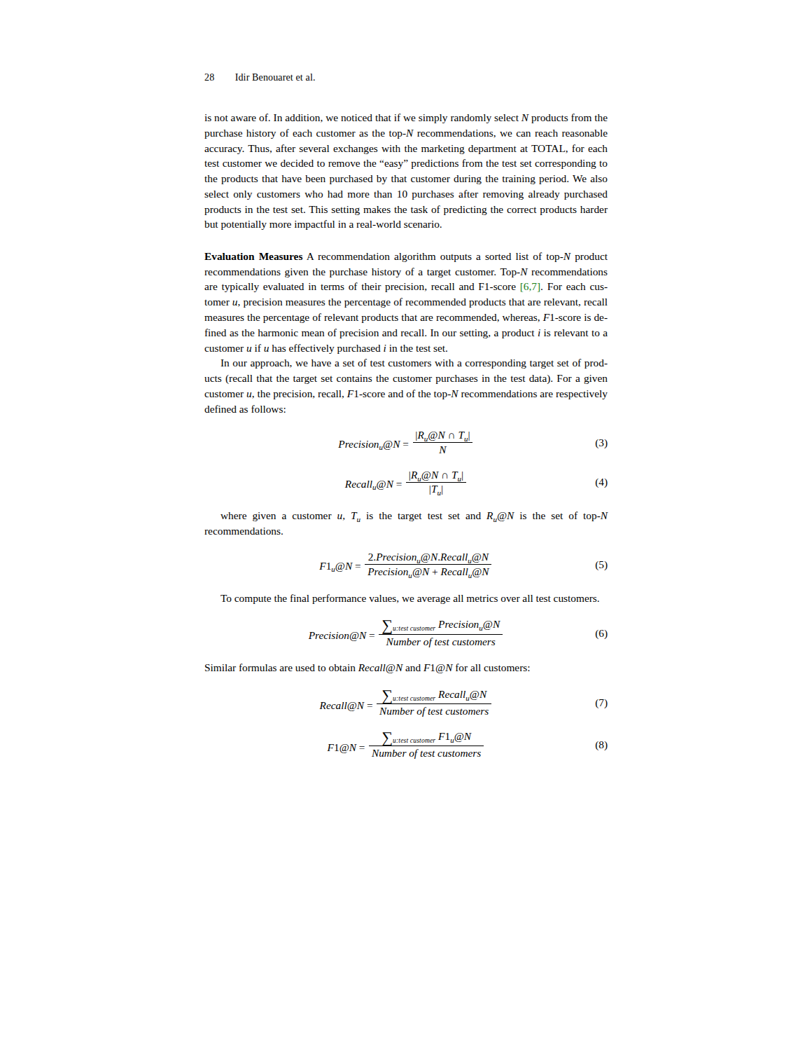28 Idir Benouaret et al.
is not aware of. In addition, we noticed that if we simply randomly select N products from the purchase history of each customer as the top-N recommendations, we can reach reasonable accuracy. Thus, after several exchanges with the marketing department at TOTAL, for each test customer we decided to remove the “easy” predictions from the test set corresponding to the products that have been purchased by that customer during the training period. We also select only customers who had more than 10 purchases after removing already purchased products in the test set. This setting makes the task of predicting the correct products harder but potentially more impactful in a real-world scenario.
Evaluation Measures A recommendation algorithm outputs a sorted list of top-N product recommendations given the purchase history of a target customer. Top-N recommendations are typically evaluated in terms of their precision, recall and F1-score [6,7]. For each customer u, precision measures the percentage of recommended products that are relevant, recall measures the percentage of relevant products that are recommended, whereas, F1-score is defined as the harmonic mean of precision and recall. In our setting, a product i is relevant to a customer u if u has effectively purchased i in the test set.
In our approach, we have a set of test customers with a corresponding target set of products (recall that the target set contains the customer purchases in the test data). For a given customer u, the precision, recall, F1-score and of the top-N recommendations are respectively defined as follows:
Precisionu@N = |Ru@N ∩ Tu| N
(3)
Recallu@N = |Ru@N ∩ Tu| |Tu|
(4)
where given a customer u, Tu is the target test set and Ru@N is the set of top-N recommendations.
F1u@N = 2.Precisionu@N.Recallu@N Precisionu@N + Recallu@N
(5)
To compute the final performance values, we average all metrics over all test customers.
Precision@N = ∑u:test customer Precisionu@N Number of test customers
(6)
Similar formulas are used to obtain Recall@N and F1@N for all customers:
Recall@N = ∑u:test customer Recallu@N Number of test customers
(7)
F1@N = ∑u:test customer F1u@N Number of test customers
(8)